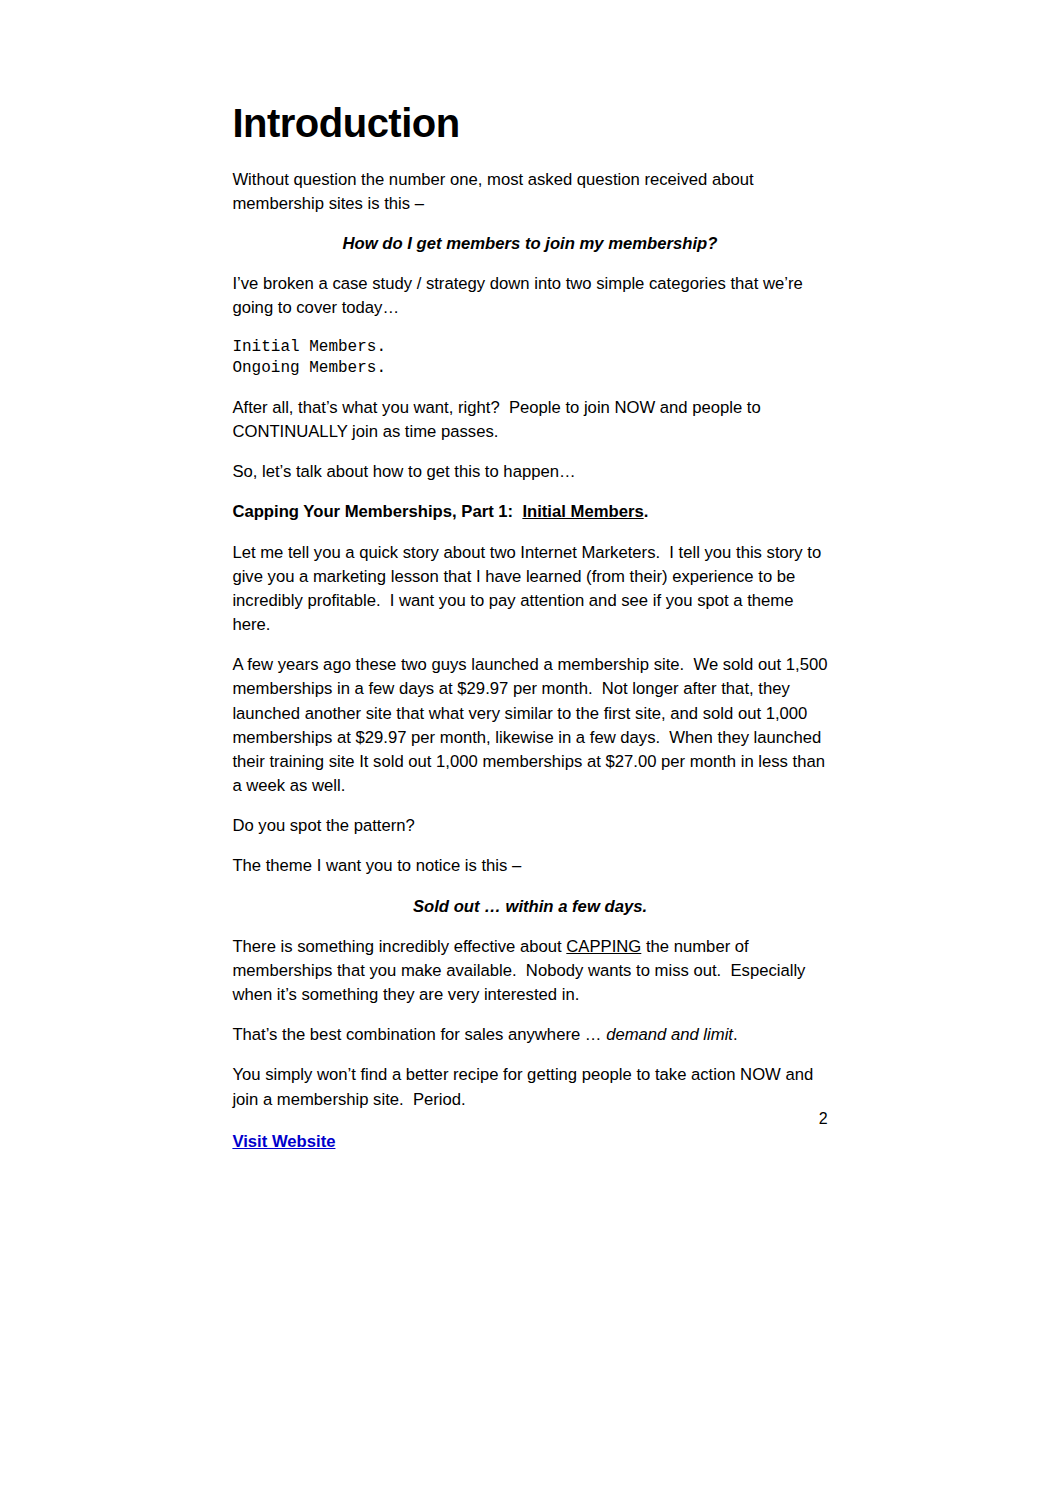Introduction
Without question the number one, most asked question received about membership sites is this –
How do I get members to join my membership?
I’ve broken a case study / strategy down into two simple categories that we’re going to cover today…
Initial Members.
Ongoing Members.
After all, that’s what you want, right? People to join NOW and people to CONTINUALLY join as time passes.
So, let’s talk about how to get this to happen…
Capping Your Memberships, Part 1: Initial Members.
Let me tell you a quick story about two Internet Marketers. I tell you this story to give you a marketing lesson that I have learned (from their) experience to be incredibly profitable. I want you to pay attention and see if you spot a theme here.
A few years ago these two guys launched a membership site. We sold out 1,500 memberships in a few days at $29.97 per month. Not longer after that, they launched another site that what very similar to the first site, and sold out 1,000 memberships at $29.97 per month, likewise in a few days. When they launched their training site It sold out 1,000 memberships at $27.00 per month in less than a week as well.
Do you spot the pattern?
The theme I want you to notice is this –
Sold out … within a few days.
There is something incredibly effective about CAPPING the number of memberships that you make available. Nobody wants to miss out. Especially when it’s something they are very interested in.
That’s the best combination for sales anywhere … demand and limit.
You simply won’t find a better recipe for getting people to take action NOW and join a membership site. Period.
2
Visit Website